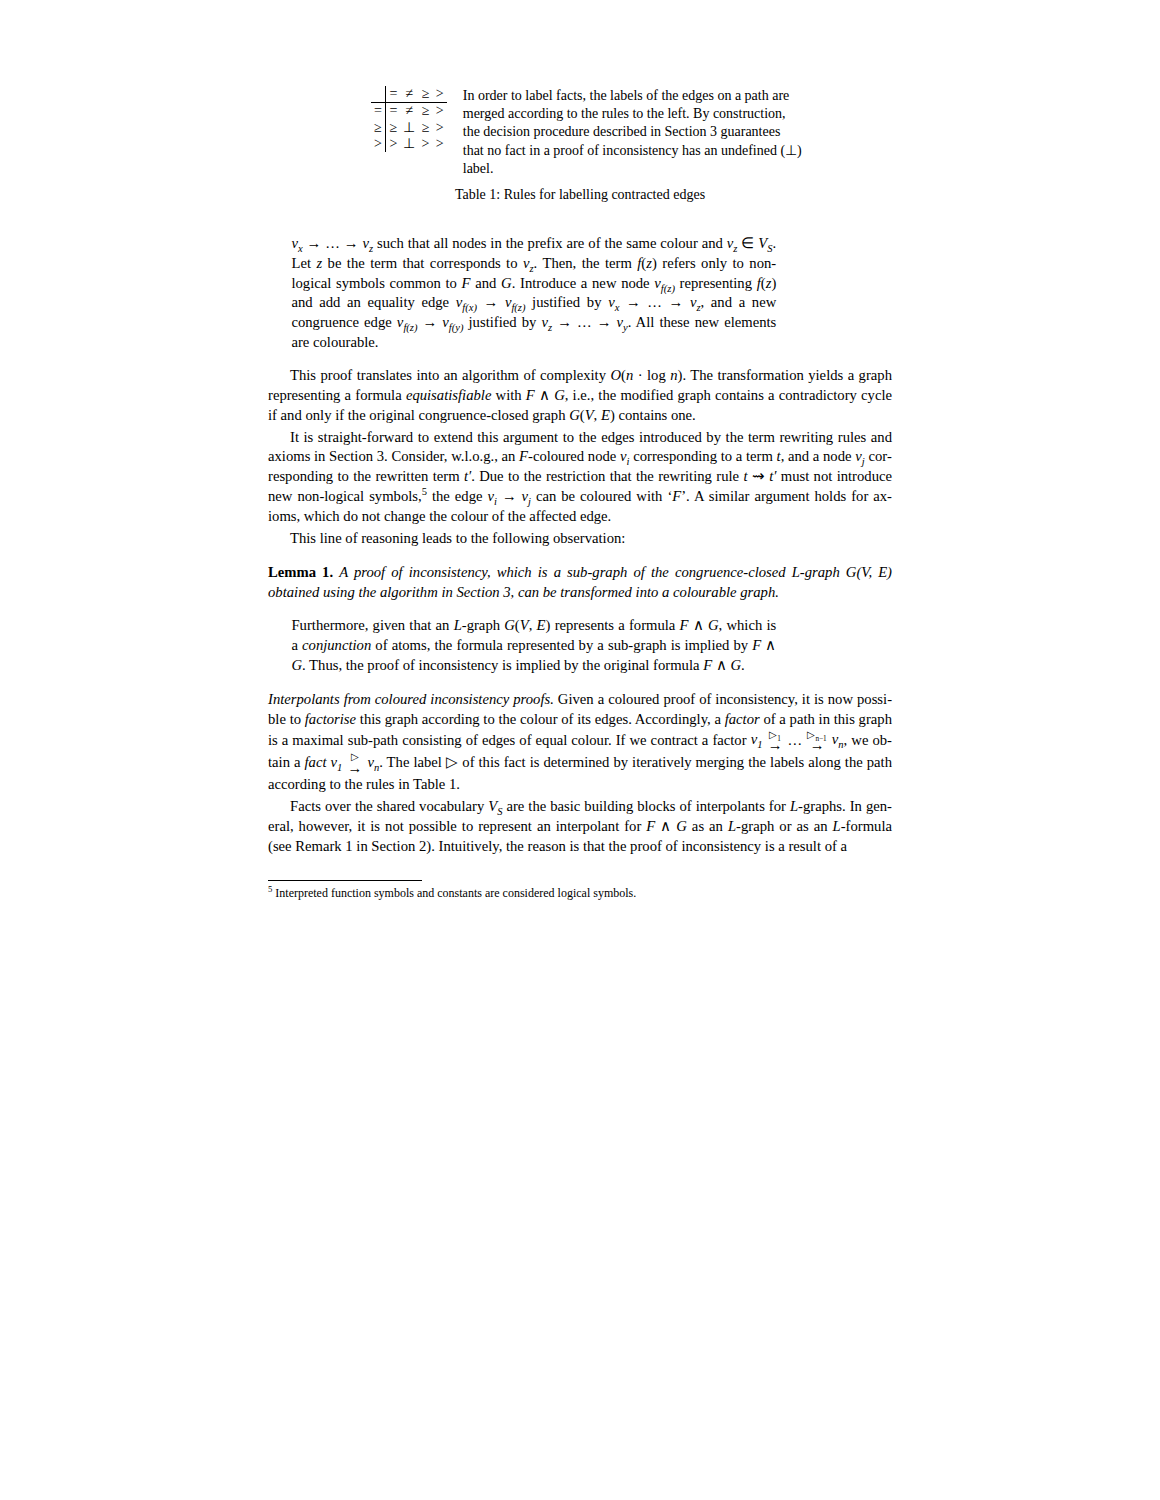| | = | ≠ | ≥ | > |
| = | = | ≠ | ≥ | > |
| ≥ | ≥ | ⊥ | ≥ | > |
| > | > | ⊥ | > | > |
In order to label facts, the labels of the edges on a path are merged according to the rules to the left. By construction, the decision procedure described in Section 3 guarantees that no fact in a proof of inconsistency has an undefined (⊥) label.
Table 1: Rules for labelling contracted edges
vx → … → vz such that all nodes in the prefix are of the same colour and vz ∈ VS. Let z be the term that corresponds to vz. Then, the term f(z) refers only to non-logical symbols common to F and G. Introduce a new node vf(z) representing f(z) and add an equality edge vf(x) → vf(z) justified by vx → … → vz, and a new congruence edge vf(z) → vf(y) justified by vz → … → vy. All these new elements are colourable.
This proof translates into an algorithm of complexity O(n · log n). The transformation yields a graph representing a formula equisatisfiable with F ∧ G, i.e., the modified graph contains a contradictory cycle if and only if the original congruence-closed graph G(V, E) contains one.
It is straight-forward to extend this argument to the edges introduced by the term rewriting rules and axioms in Section 3. Consider, w.l.o.g., an F-coloured node vi corresponding to a term t, and a node vj corresponding to the rewritten term t′. Due to the restriction that the rewriting rule t ⇝ t′ must not introduce new non-logical symbols,5 the edge vi → vj can be coloured with ‘F’. A similar argument holds for axioms, which do not change the colour of the affected edge.
This line of reasoning leads to the following observation:
Lemma 1. A proof of inconsistency, which is a sub-graph of the congruence-closed L-graph G(V, E) obtained using the algorithm in Section 3, can be transformed into a colourable graph.
Furthermore, given that an L-graph G(V, E) represents a formula F ∧ G, which is a conjunction of atoms, the formula represented by a sub-graph is implied by F ∧ G. Thus, the proof of inconsistency is implied by the original formula F ∧ G.
Interpolants from coloured inconsistency proofs. Given a coloured proof of inconsistency, it is now possible to factorise this graph according to the colour of its edges. Accordingly, a factor of a path in this graph is a maximal sub-path consisting of edges of equal colour. If we contract a factor v1 ▷1→ … ▷n−1→ vn, we obtain a fact v1 ▷→ vn. The label ▷ of this fact is determined by iteratively merging the labels along the path according to the rules in Table 1.
Facts over the shared vocabulary VS are the basic building blocks of interpolants for L-graphs. In general, however, it is not possible to represent an interpolant for F ∧ G as an L-graph or as an L-formula (see Remark 1 in Section 2). Intuitively, the reason is that the proof of inconsistency is a result of a
5 Interpreted function symbols and constants are considered logical symbols.